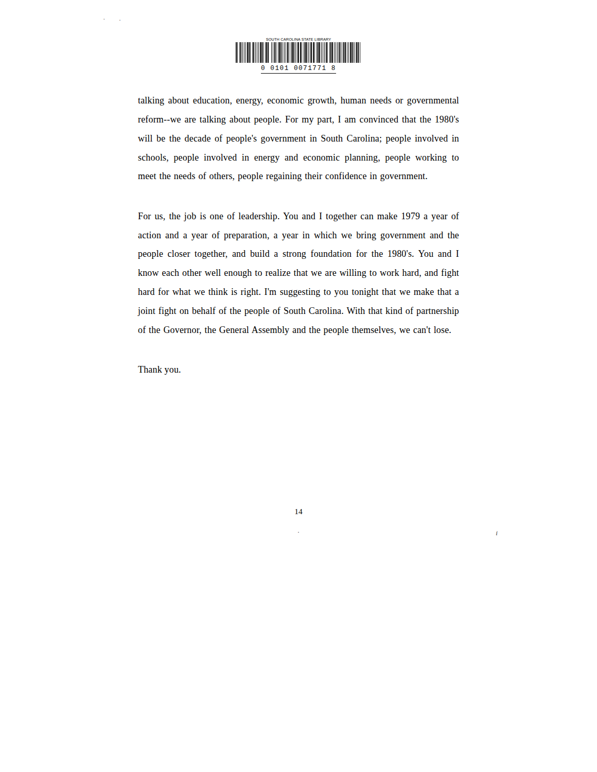. .
South Carolina State Library
0 0101 0071771 8
talking about education, energy, economic growth, human needs or governmental reform--we are talking about people. For my part, I am convinced that the 1980's will be the decade of people's government in South Carolina; people involved in schools, people involved in energy and economic planning, people working to meet the needs of others, people regaining their confidence in government.
For us, the job is one of leadership. You and I together can make 1979 a year of action and a year of preparation, a year in which we bring government and the people closer together, and build a strong foundation for the 1980's. You and I know each other well enough to realize that we are willing to work hard, and fight hard for what we think is right. I'm suggesting to you tonight that we make that a joint fight on behalf of the people of South Carolina. With that kind of partnership of the Governor, the General Assembly and the people themselves, we can't lose.
Thank you.
14
. i